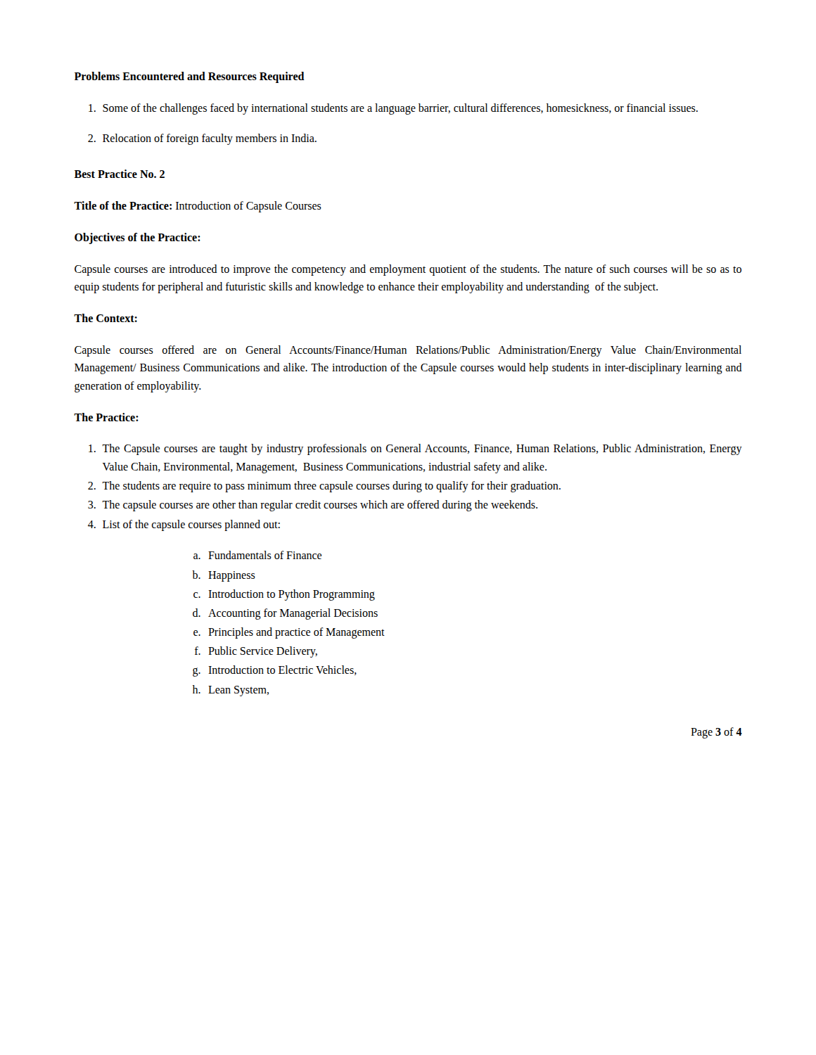Problems Encountered and Resources Required
Some of the challenges faced by international students are a language barrier, cultural differences, homesickness, or financial issues.
Relocation of foreign faculty members in India.
Best Practice No. 2
Title of the Practice: Introduction of Capsule Courses
Objectives of the Practice:
Capsule courses are introduced to improve the competency and employment quotient of the students. The nature of such courses will be so as to equip students for peripheral and futuristic skills and knowledge to enhance their employability and understanding of the subject.
The Context:
Capsule courses offered are on General Accounts/Finance/Human Relations/Public Administration/Energy Value Chain/Environmental Management/ Business Communications and alike. The introduction of the Capsule courses would help students in inter-disciplinary learning and generation of employability.
The Practice:
The Capsule courses are taught by industry professionals on General Accounts, Finance, Human Relations, Public Administration, Energy Value Chain, Environmental, Management, Business Communications, industrial safety and alike.
The students are require to pass minimum three capsule courses during to qualify for their graduation.
The capsule courses are other than regular credit courses which are offered during the weekends.
List of the capsule courses planned out:
Fundamentals of Finance
Happiness
Introduction to Python Programming
Accounting for Managerial Decisions
Principles and practice of Management
Public Service Delivery,
Introduction to Electric Vehicles,
Lean System,
Page 3 of 4